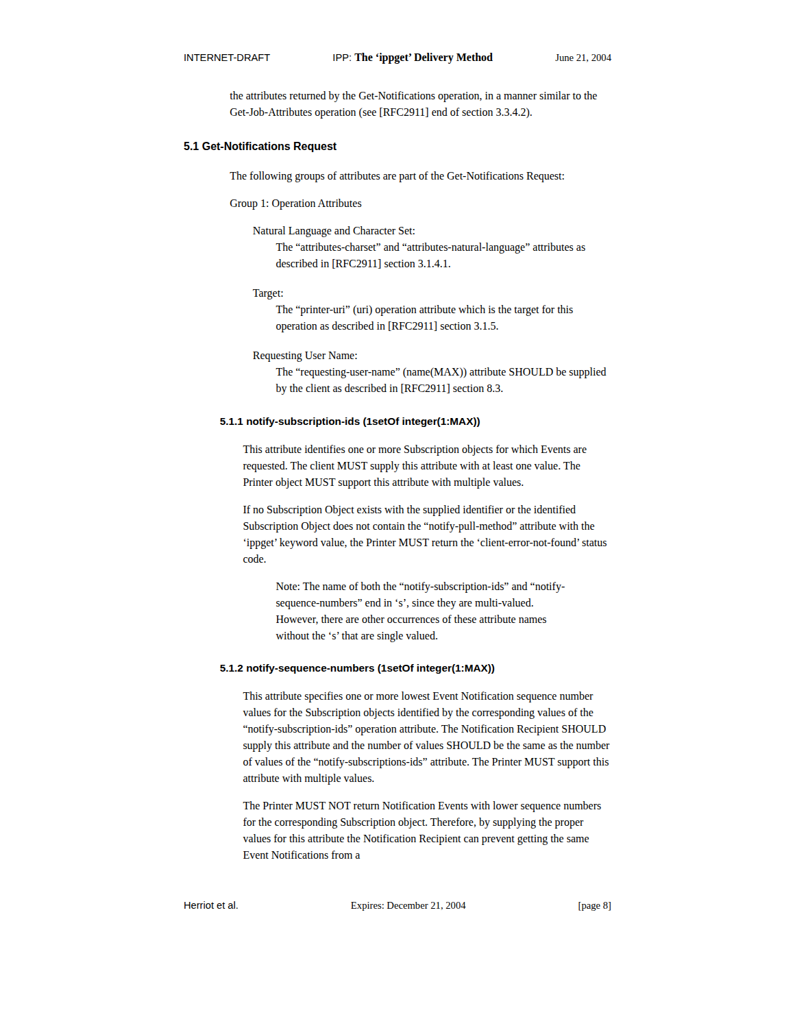INTERNET-DRAFT
IPP: The ‘ippget’ Delivery Method
June 21, 2004
the attributes returned by the Get-Notifications operation, in a manner similar to the Get-Job-Attributes operation (see [RFC2911] end of section 3.3.4.2).
5.1 Get-Notifications Request
The following groups of attributes are part of the Get-Notifications Request:
Group 1: Operation Attributes
Natural Language and Character Set:
The “attributes-charset” and “attributes-natural-language” attributes as described in [RFC2911] section 3.1.4.1.
Target:
The “printer-uri” (uri) operation attribute which is the target for this operation as described in [RFC2911] section 3.1.5.
Requesting User Name:
The “requesting-user-name” (name(MAX)) attribute SHOULD be supplied by the client as described in [RFC2911] section 8.3.
5.1.1 notify-subscription-ids (1setOf integer(1:MAX))
This attribute identifies one or more Subscription objects for which Events are requested. The client MUST supply this attribute with at least one value. The Printer object MUST support this attribute with multiple values.
If no Subscription Object exists with the supplied identifier or the identified Subscription Object does not contain the “notify-pull-method” attribute with the ‘ippget’ keyword value, the Printer MUST return the ‘client-error-not-found’ status code.
Note: The name of both the “notify-subscription-ids” and “notify-sequence-numbers” end in ‘s’, since they are multi-valued. However, there are other occurrences of these attribute names without the ‘s’ that are single valued.
5.1.2 notify-sequence-numbers (1setOf integer(1:MAX))
This attribute specifies one or more lowest Event Notification sequence number values for the Subscription objects identified by the corresponding values of the “notify-subscription-ids” operation attribute. The Notification Recipient SHOULD supply this attribute and the number of values SHOULD be the same as the number of values of the “notify-subscriptions-ids” attribute. The Printer MUST support this attribute with multiple values.
The Printer MUST NOT return Notification Events with lower sequence numbers for the corresponding Subscription object. Therefore, by supplying the proper values for this attribute the Notification Recipient can prevent getting the same Event Notifications from a
Herriot et al.
Expires: December 21, 2004
[page 8]